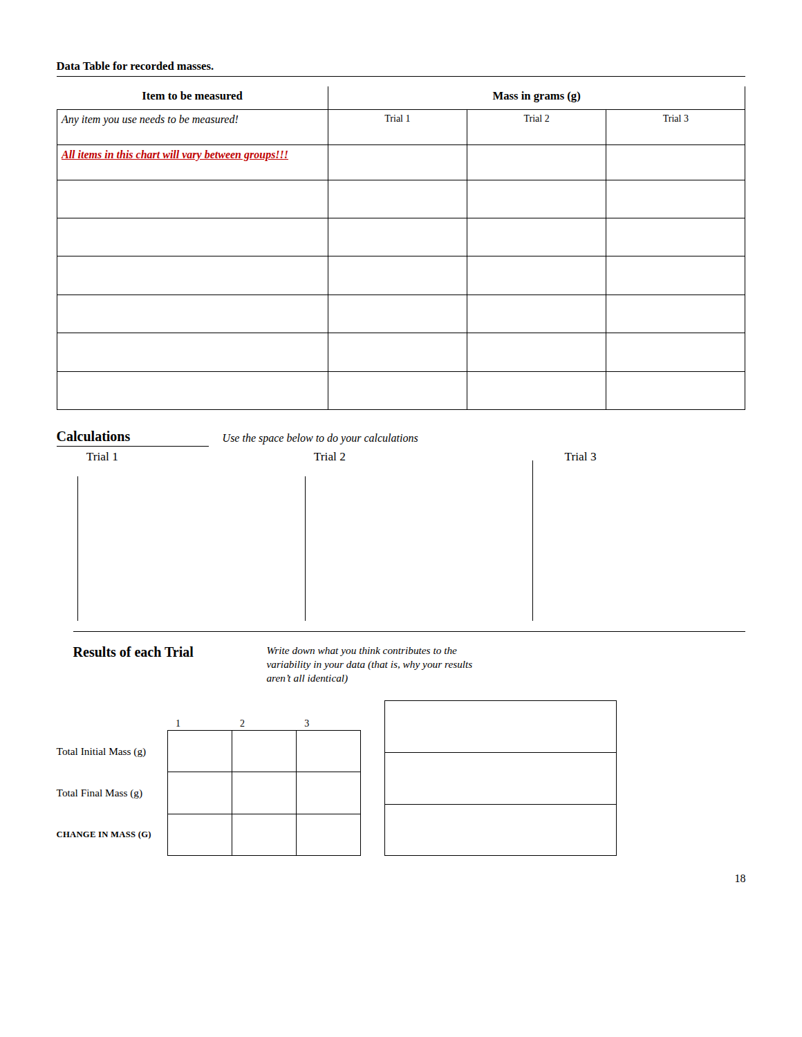Data Table for recorded masses.
| Item to be measured | Mass in grams (g) |
| --- | --- |
| Any item you use needs to be measured! | Trial 1 | Trial 2 | Trial 3 |
| All items in this chart will vary between groups!!! | | | |
Calculations
Use the space below to do your calculations
Trial 1
Trial 2
Trial 3
Results of each Trial
Write down what you think contributes to the variability in your data (that is, why your results aren’t all identical)
| | 1 | 2 | 3 |
| Total Initial Mass (g) | | | |
| Total Final Mass (g) | | | |
| Change in mass (g) | | | |
18